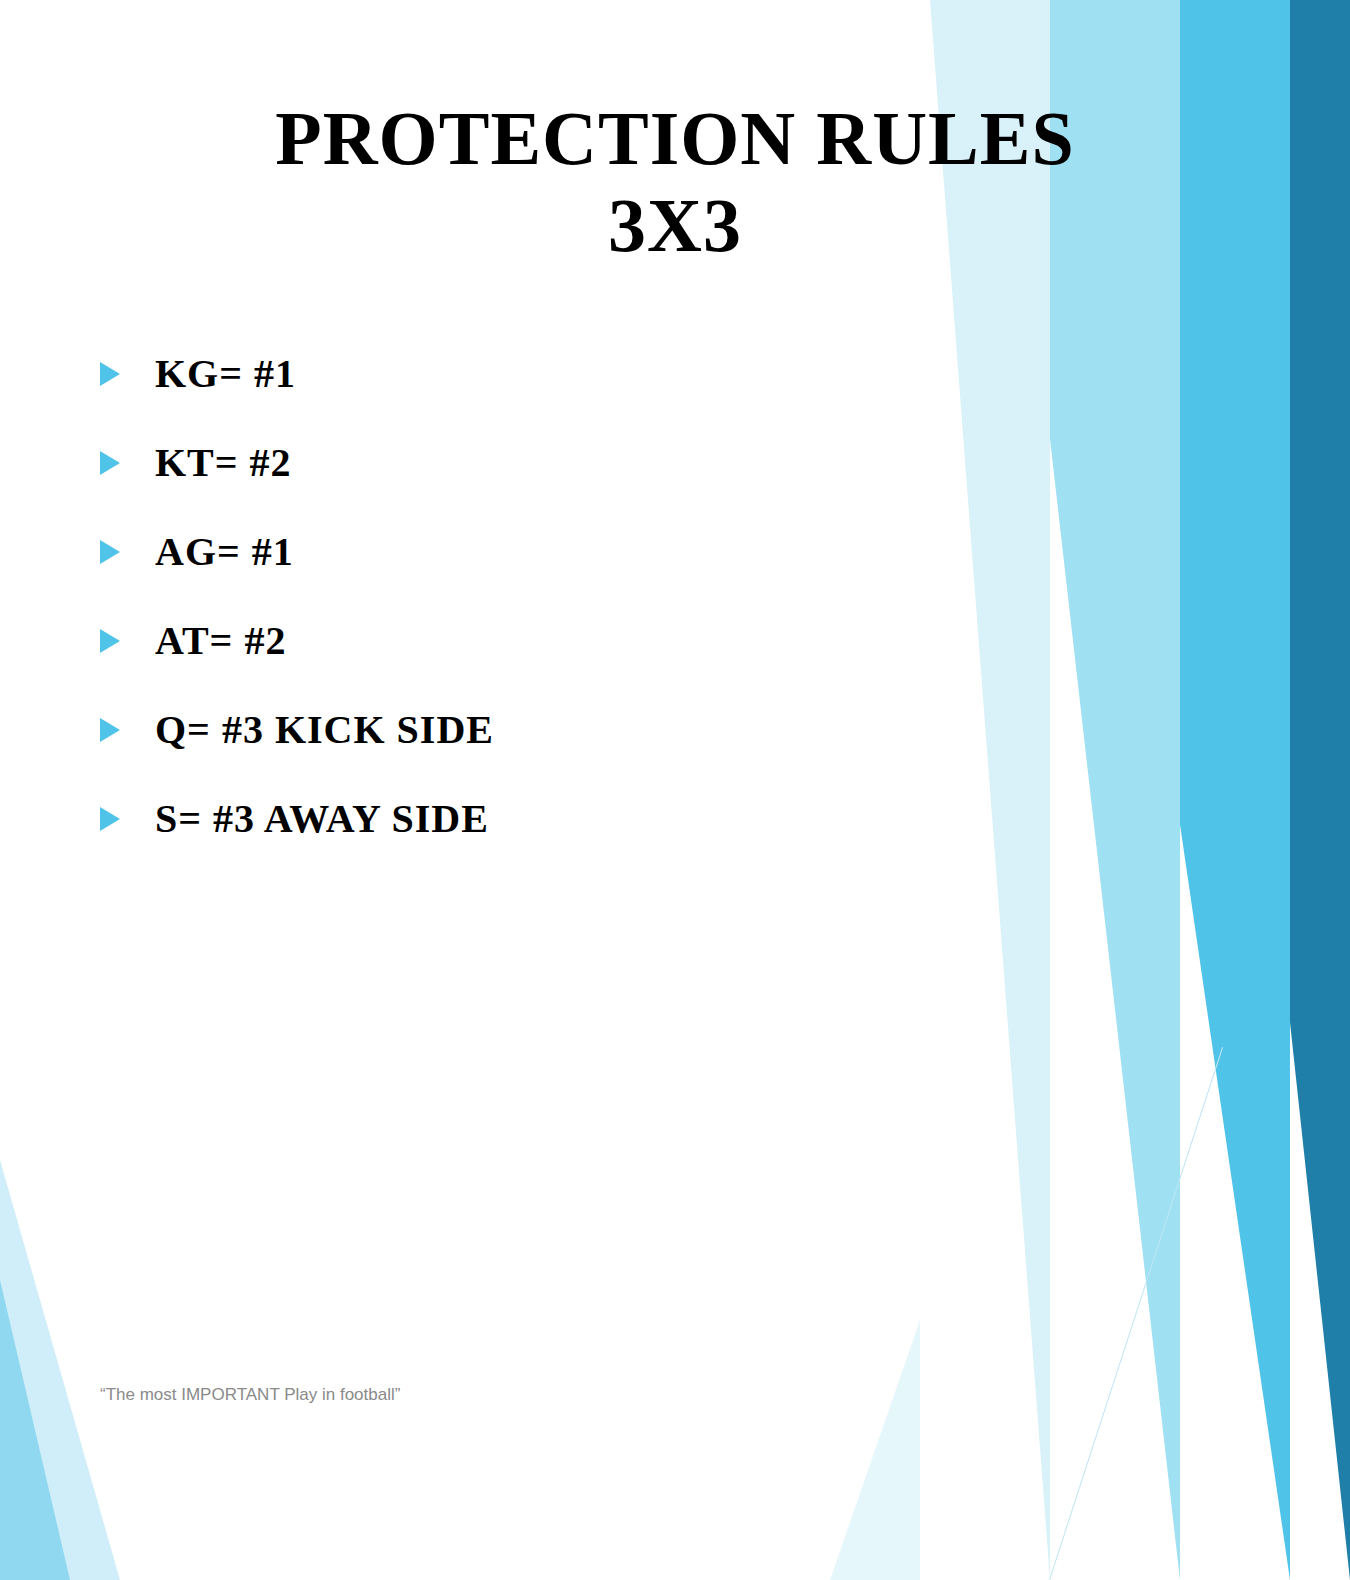PROTECTION RULES
3X3
KG= #1
KT= #2
AG= #1
AT= #2
Q= #3 KICK SIDE
S= #3 AWAY SIDE
“The most IMPORTANT Play in football”